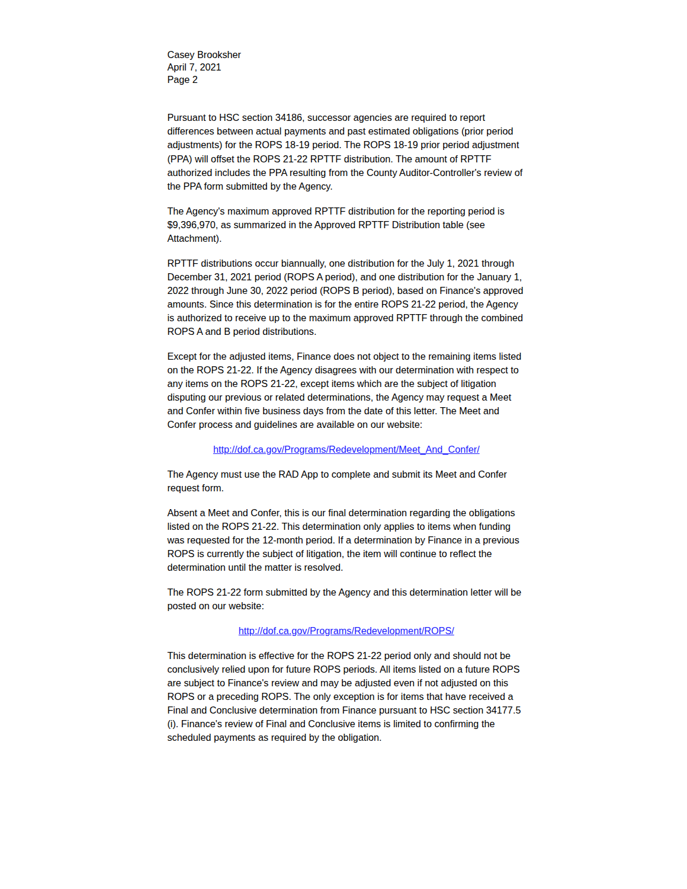Casey Brooksher
April 7, 2021
Page 2
Pursuant to HSC section 34186, successor agencies are required to report differences between actual payments and past estimated obligations (prior period adjustments) for the ROPS 18-19 period. The ROPS 18-19 prior period adjustment (PPA) will offset the ROPS 21-22 RPTTF distribution. The amount of RPTTF authorized includes the PPA resulting from the County Auditor-Controller's review of the PPA form submitted by the Agency.
The Agency's maximum approved RPTTF distribution for the reporting period is $9,396,970, as summarized in the Approved RPTTF Distribution table (see Attachment).
RPTTF distributions occur biannually, one distribution for the July 1, 2021 through December 31, 2021 period (ROPS A period), and one distribution for the January 1, 2022 through June 30, 2022 period (ROPS B period), based on Finance's approved amounts. Since this determination is for the entire ROPS 21-22 period, the Agency is authorized to receive up to the maximum approved RPTTF through the combined ROPS A and B period distributions.
Except for the adjusted items, Finance does not object to the remaining items listed on the ROPS 21-22. If the Agency disagrees with our determination with respect to any items on the ROPS 21-22, except items which are the subject of litigation disputing our previous or related determinations, the Agency may request a Meet and Confer within five business days from the date of this letter. The Meet and Confer process and guidelines are available on our website:
http://dof.ca.gov/Programs/Redevelopment/Meet_And_Confer/
The Agency must use the RAD App to complete and submit its Meet and Confer request form.
Absent a Meet and Confer, this is our final determination regarding the obligations listed on the ROPS 21-22. This determination only applies to items when funding was requested for the 12-month period. If a determination by Finance in a previous ROPS is currently the subject of litigation, the item will continue to reflect the determination until the matter is resolved.
The ROPS 21-22 form submitted by the Agency and this determination letter will be posted on our website:
http://dof.ca.gov/Programs/Redevelopment/ROPS/
This determination is effective for the ROPS 21-22 period only and should not be conclusively relied upon for future ROPS periods. All items listed on a future ROPS are subject to Finance's review and may be adjusted even if not adjusted on this ROPS or a preceding ROPS. The only exception is for items that have received a Final and Conclusive determination from Finance pursuant to HSC section 34177.5 (i). Finance's review of Final and Conclusive items is limited to confirming the scheduled payments as required by the obligation.